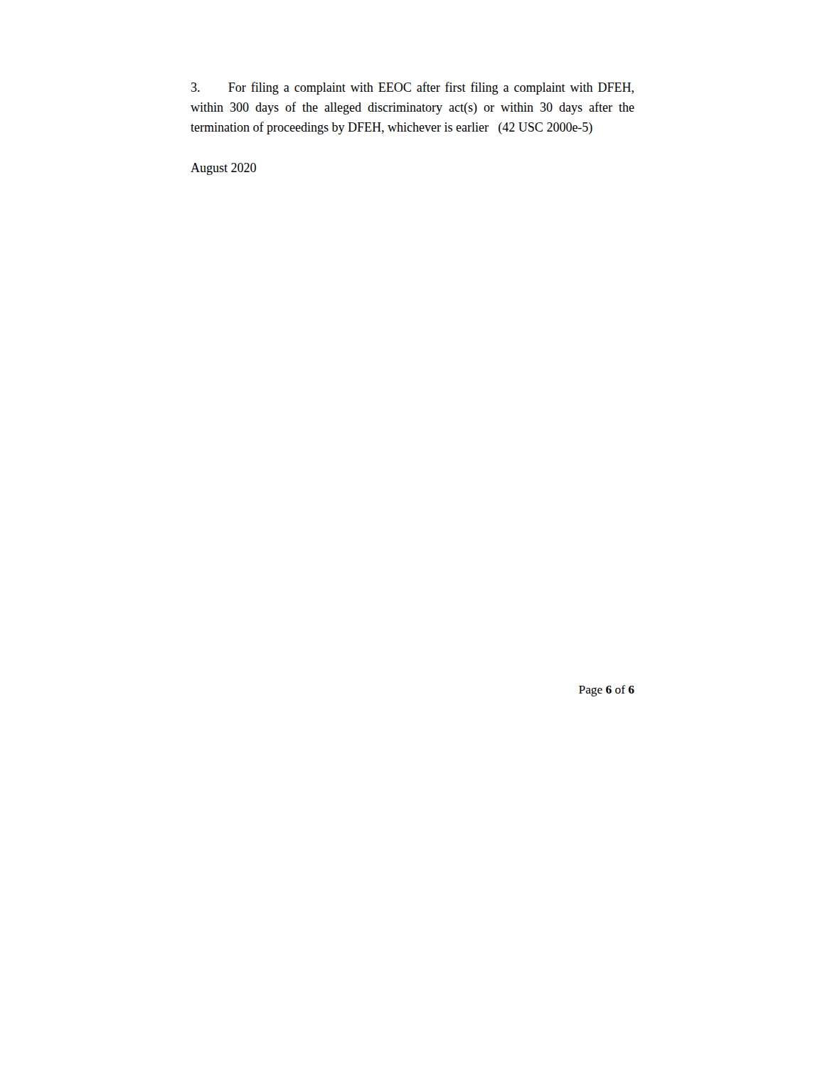3. For filing a complaint with EEOC after first filing a complaint with DFEH, within 300 days of the alleged discriminatory act(s) or within 30 days after the termination of proceedings by DFEH, whichever is earlier (42 USC 2000e-5)
August 2020
Page 6 of 6